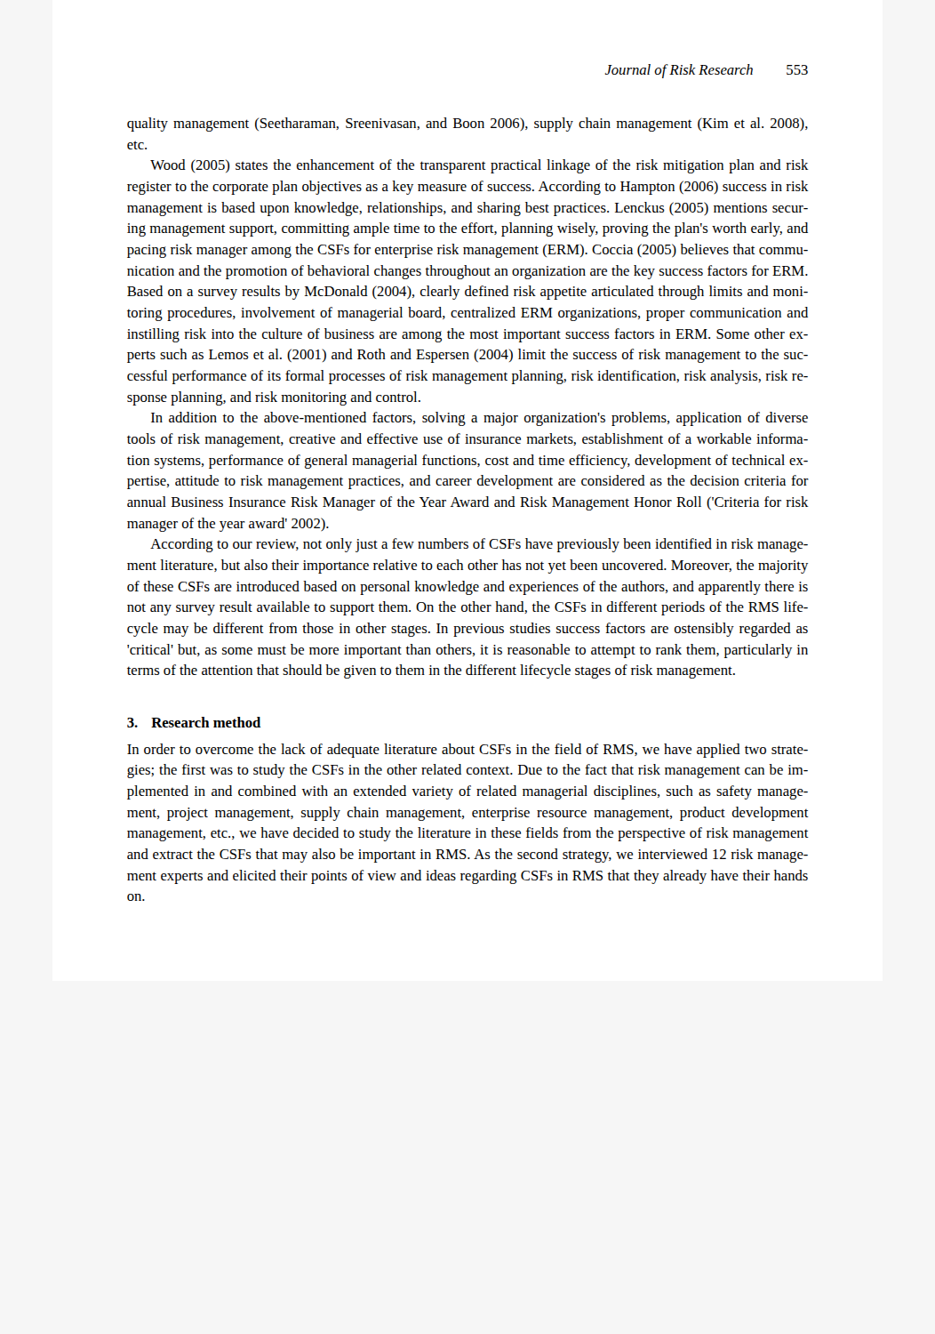Journal of Risk Research 553
quality management (Seetharaman, Sreenivasan, and Boon 2006), supply chain management (Kim et al. 2008), etc.
Wood (2005) states the enhancement of the transparent practical linkage of the risk mitigation plan and risk register to the corporate plan objectives as a key measure of success. According to Hampton (2006) success in risk management is based upon knowledge, relationships, and sharing best practices. Lenckus (2005) mentions securing management support, committing ample time to the effort, planning wisely, proving the plan's worth early, and pacing risk manager among the CSFs for enterprise risk management (ERM). Coccia (2005) believes that communication and the promotion of behavioral changes throughout an organization are the key success factors for ERM. Based on a survey results by McDonald (2004), clearly defined risk appetite articulated through limits and monitoring procedures, involvement of managerial board, centralized ERM organizations, proper communication and instilling risk into the culture of business are among the most important success factors in ERM. Some other experts such as Lemos et al. (2001) and Roth and Espersen (2004) limit the success of risk management to the successful performance of its formal processes of risk management planning, risk identification, risk analysis, risk response planning, and risk monitoring and control.
In addition to the above-mentioned factors, solving a major organization's problems, application of diverse tools of risk management, creative and effective use of insurance markets, establishment of a workable information systems, performance of general managerial functions, cost and time efficiency, development of technical expertise, attitude to risk management practices, and career development are considered as the decision criteria for annual Business Insurance Risk Manager of the Year Award and Risk Management Honor Roll ('Criteria for risk manager of the year award' 2002).
According to our review, not only just a few numbers of CSFs have previously been identified in risk management literature, but also their importance relative to each other has not yet been uncovered. Moreover, the majority of these CSFs are introduced based on personal knowledge and experiences of the authors, and apparently there is not any survey result available to support them. On the other hand, the CSFs in different periods of the RMS lifecycle may be different from those in other stages. In previous studies success factors are ostensibly regarded as 'critical' but, as some must be more important than others, it is reasonable to attempt to rank them, particularly in terms of the attention that should be given to them in the different lifecycle stages of risk management.
3. Research method
In order to overcome the lack of adequate literature about CSFs in the field of RMS, we have applied two strategies; the first was to study the CSFs in the other related context. Due to the fact that risk management can be implemented in and combined with an extended variety of related managerial disciplines, such as safety management, project management, supply chain management, enterprise resource management, product development management, etc., we have decided to study the literature in these fields from the perspective of risk management and extract the CSFs that may also be important in RMS. As the second strategy, we interviewed 12 risk management experts and elicited their points of view and ideas regarding CSFs in RMS that they already have their hands on.